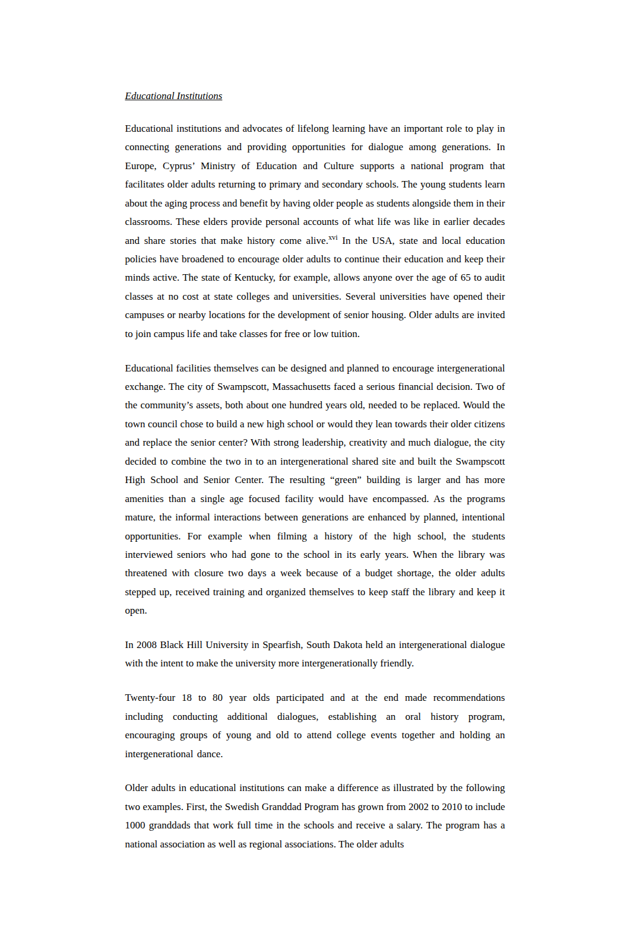Educational Institutions
Educational institutions and advocates of lifelong learning have an important role to play in connecting generations and providing opportunities for dialogue among generations. In Europe, Cyprus’ Ministry of Education and Culture supports a national program that facilitates older adults returning to primary and secondary schools. The young students learn about the aging process and benefit by having older people as students alongside them in their classrooms. These elders provide personal accounts of what life was like in earlier decades and share stories that make history come alive.xvi In the USA, state and local education policies have broadened to encourage older adults to continue their education and keep their minds active. The state of Kentucky, for example, allows anyone over the age of 65 to audit classes at no cost at state colleges and universities. Several universities have opened their campuses or nearby locations for the development of senior housing. Older adults are invited to join campus life and take classes for free or low tuition.
Educational facilities themselves can be designed and planned to encourage intergenerational exchange. The city of Swampscott, Massachusetts faced a serious financial decision. Two of the community’s assets, both about one hundred years old, needed to be replaced. Would the town council chose to build a new high school or would they lean towards their older citizens and replace the senior center? With strong leadership, creativity and much dialogue, the city decided to combine the two in to an intergenerational shared site and built the Swampscott High School and Senior Center. The resulting “green” building is larger and has more amenities than a single age focused facility would have encompassed. As the programs mature, the informal interactions between generations are enhanced by planned, intentional opportunities. For example when filming a history of the high school, the students interviewed seniors who had gone to the school in its early years. When the library was threatened with closure two days a week because of a budget shortage, the older adults stepped up, received training and organized themselves to keep staff the library and keep it open.
In 2008 Black Hill University in Spearfish, South Dakota held an intergenerational dialogue with the intent to make the university more intergenerationally friendly.
Twenty‑four 18 to 80 year olds participated and at the end made recommendations including conducting additional dialogues, establishing an oral history program, encouraging groups of young and old to attend college events together and holding an intergenerational dance.
Older adults in educational institutions can make a difference as illustrated by the following two examples. First, the Swedish Granddad Program has grown from 2002 to 2010 to include 1000 granddads that work full time in the schools and receive a salary. The program has a national association as well as regional associations. The older adults